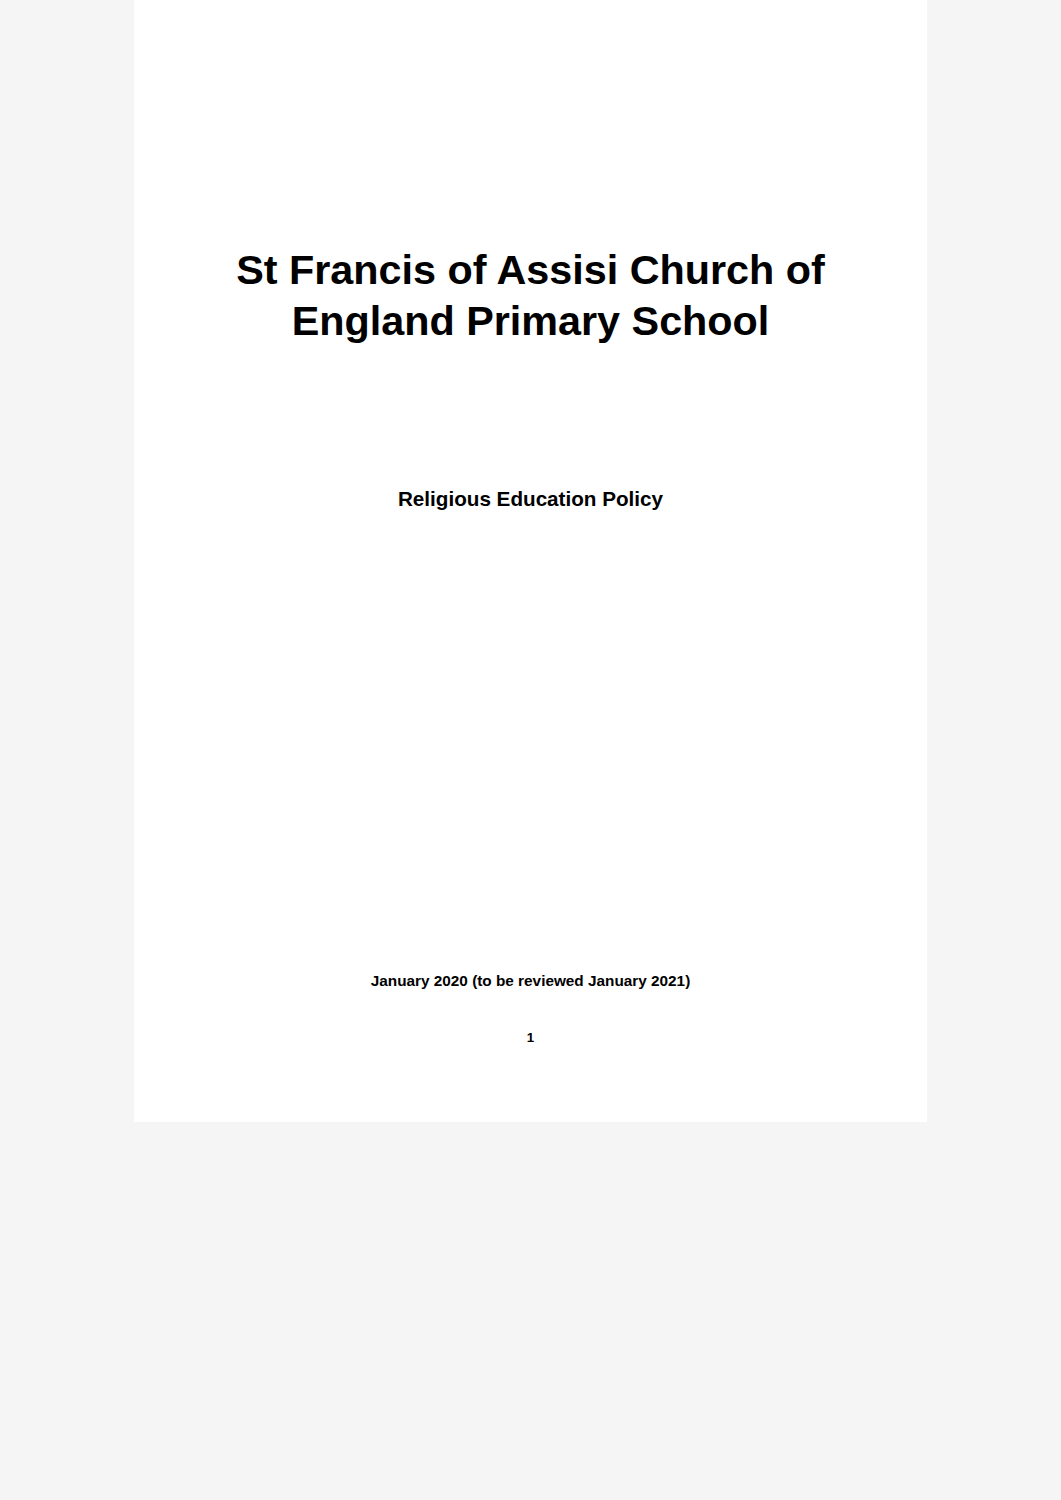St Francis of Assisi Church of England Primary School
Religious Education Policy
January 2020 (to be reviewed January 2021)
1